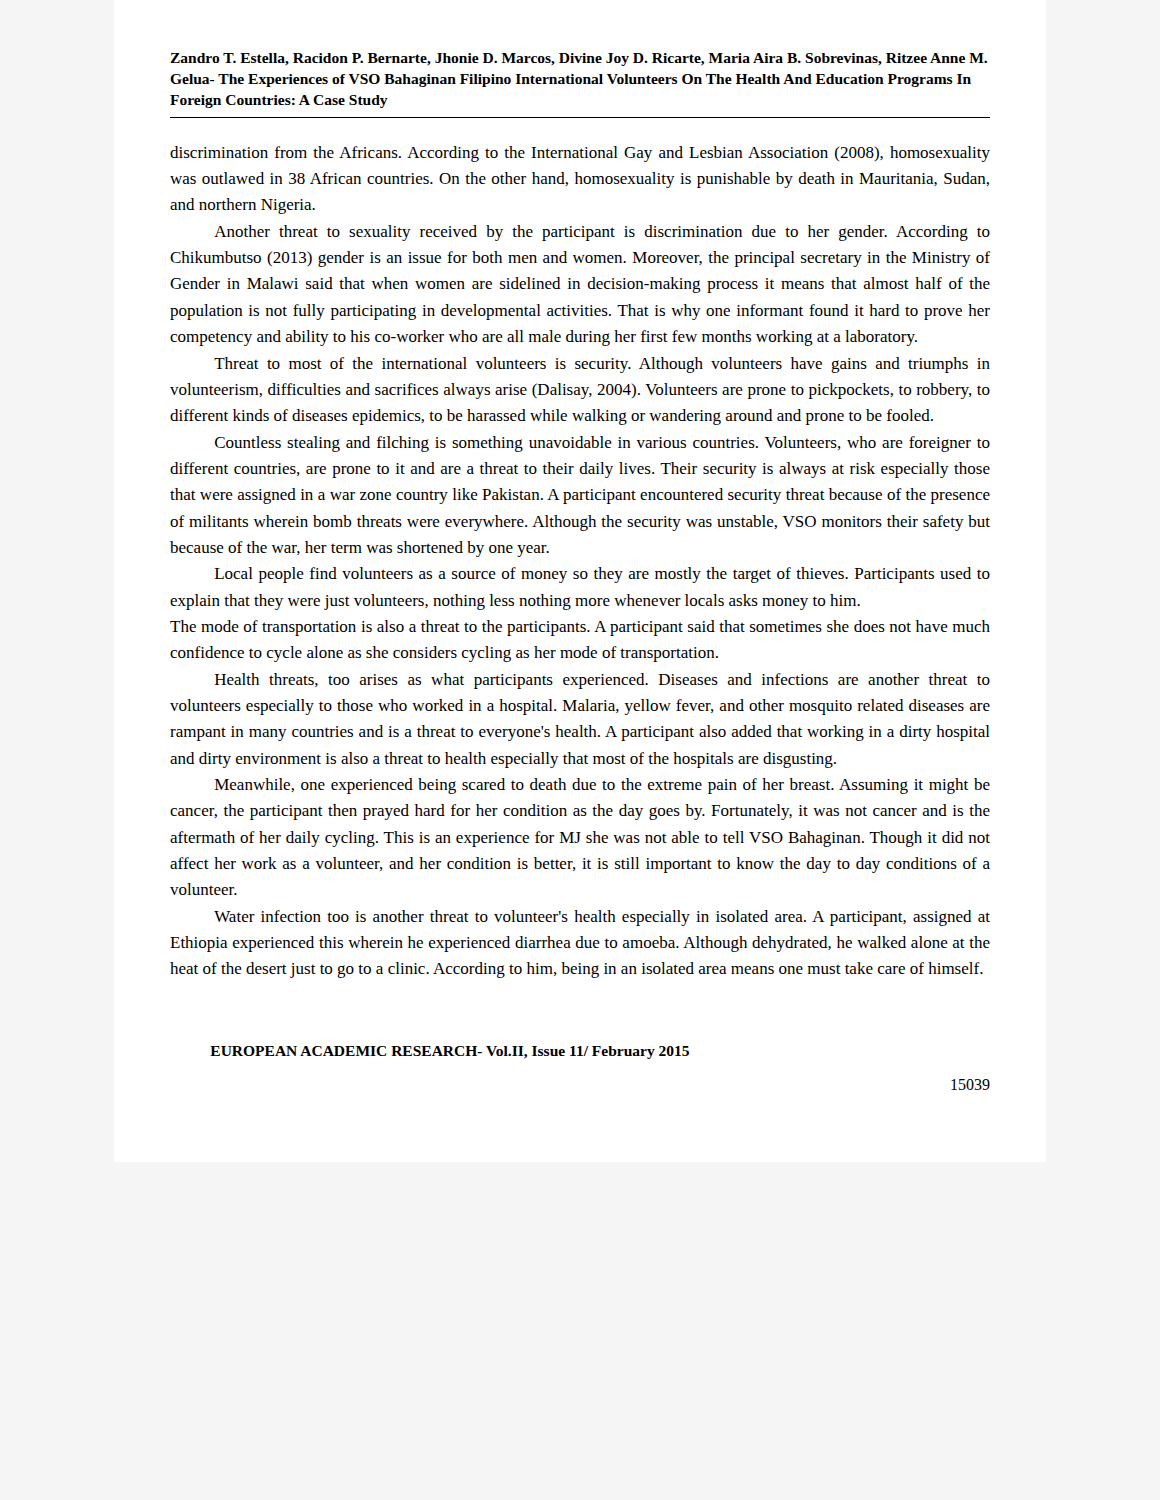Zandro T. Estella, Racidon P. Bernarte, Jhonie D. Marcos, Divine Joy D. Ricarte, Maria Aira B. Sobrevinas, Ritzee Anne M. Gelua- The Experiences of VSO Bahaginan Filipino International Volunteers On The Health And Education Programs In Foreign Countries: A Case Study
discrimination from the Africans. According to the International Gay and Lesbian Association (2008), homosexuality was outlawed in 38 African countries. On the other hand, homosexuality is punishable by death in Mauritania, Sudan, and northern Nigeria.
Another threat to sexuality received by the participant is discrimination due to her gender. According to Chikumbutso (2013) gender is an issue for both men and women. Moreover, the principal secretary in the Ministry of Gender in Malawi said that when women are sidelined in decision-making process it means that almost half of the population is not fully participating in developmental activities. That is why one informant found it hard to prove her competency and ability to his co-worker who are all male during her first few months working at a laboratory.
Threat to most of the international volunteers is security. Although volunteers have gains and triumphs in volunteerism, difficulties and sacrifices always arise (Dalisay, 2004). Volunteers are prone to pickpockets, to robbery, to different kinds of diseases epidemics, to be harassed while walking or wandering around and prone to be fooled.
Countless stealing and filching is something unavoidable in various countries. Volunteers, who are foreigner to different countries, are prone to it and are a threat to their daily lives. Their security is always at risk especially those that were assigned in a war zone country like Pakistan. A participant encountered security threat because of the presence of militants wherein bomb threats were everywhere. Although the security was unstable, VSO monitors their safety but because of the war, her term was shortened by one year.
Local people find volunteers as a source of money so they are mostly the target of thieves. Participants used to explain that they were just volunteers, nothing less nothing more whenever locals asks money to him.
The mode of transportation is also a threat to the participants. A participant said that sometimes she does not have much confidence to cycle alone as she considers cycling as her mode of transportation.
Health threats, too arises as what participants experienced. Diseases and infections are another threat to volunteers especially to those who worked in a hospital. Malaria, yellow fever, and other mosquito related diseases are rampant in many countries and is a threat to everyone's health. A participant also added that working in a dirty hospital and dirty environment is also a threat to health especially that most of the hospitals are disgusting.
Meanwhile, one experienced being scared to death due to the extreme pain of her breast. Assuming it might be cancer, the participant then prayed hard for her condition as the day goes by. Fortunately, it was not cancer and is the aftermath of her daily cycling. This is an experience for MJ she was not able to tell VSO Bahaginan. Though it did not affect her work as a volunteer, and her condition is better, it is still important to know the day to day conditions of a volunteer.
Water infection too is another threat to volunteer's health especially in isolated area. A participant, assigned at Ethiopia experienced this wherein he experienced diarrhea due to amoeba. Although dehydrated, he walked alone at the heat of the desert just to go to a clinic. According to him, being in an isolated area means one must take care of himself.
EUROPEAN ACADEMIC RESEARCH- Vol.II, Issue 11/ February 2015
15039